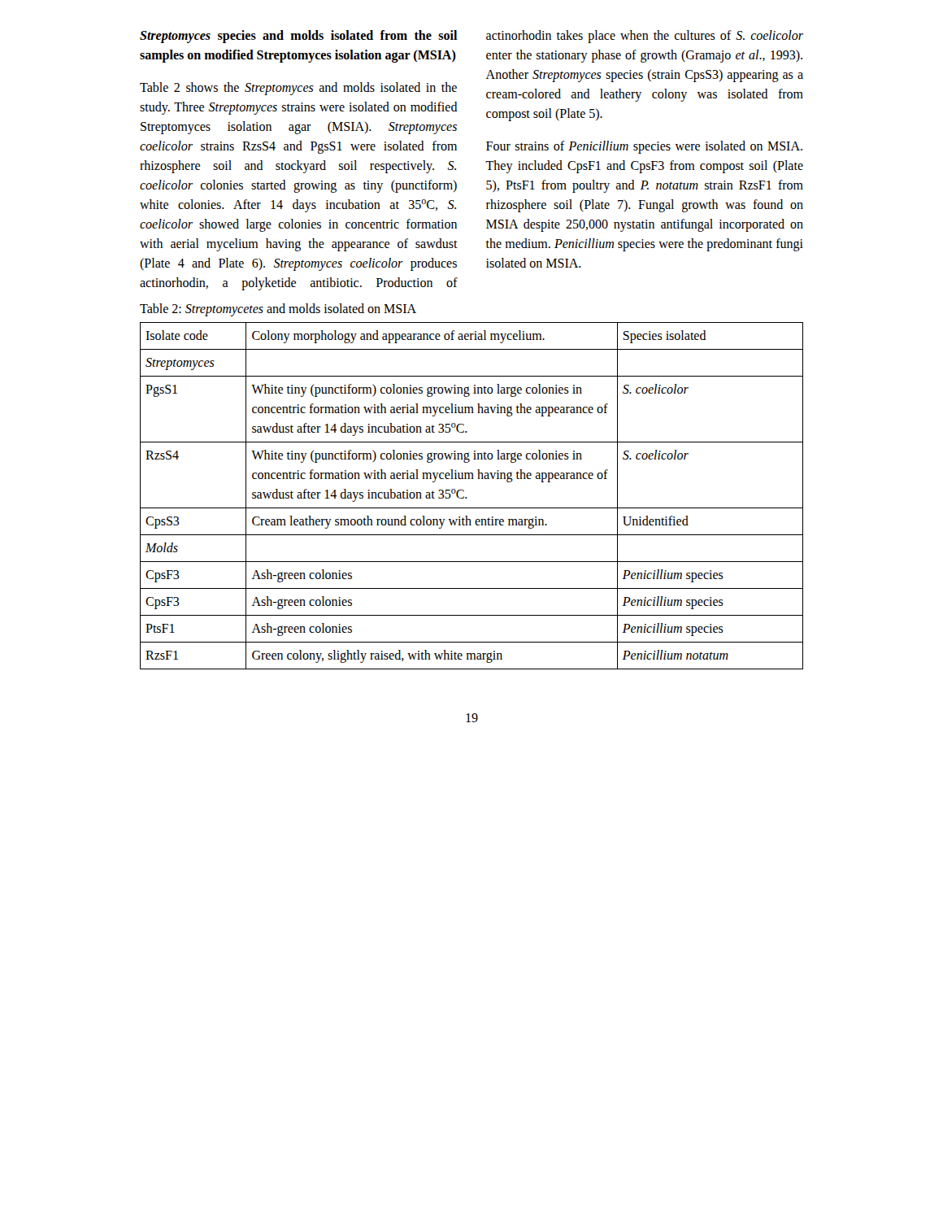Streptomyces species and molds isolated from the soil samples on modified Streptomyces isolation agar (MSIA)
Table 2 shows the Streptomyces and molds isolated in the study. Three Streptomyces strains were isolated on modified Streptomyces isolation agar (MSIA). Streptomyces coelicolor strains RzsS4 and PgsS1 were isolated from rhizosphere soil and stockyard soil respectively. S. coelicolor colonies started growing as tiny (punctiform) white colonies. After 14 days incubation at 35oC, S. coelicolor showed large colonies in concentric formation with aerial mycelium having the appearance of sawdust (Plate 4 and Plate 6). Streptomyces coelicolor produces actinorhodin, a polyketide antibiotic. Production of actinorhodin takes place when the cultures of S. coelicolor enter the stationary phase of growth (Gramajo et al., 1993). Another Streptomyces species (strain CpsS3) appearing as a cream-colored and leathery colony was isolated from compost soil (Plate 5).
Four strains of Penicillium species were isolated on MSIA. They included CpsF1 and CpsF3 from compost soil (Plate 5), PtsF1 from poultry and P. notatum strain RzsF1 from rhizosphere soil (Plate 7). Fungal growth was found on MSIA despite 250,000 nystatin antifungal incorporated on the medium. Penicillium species were the predominant fungi isolated on MSIA.
Table 2: Streptomycetes and molds isolated on MSIA
| Isolate code | Colony morphology and appearance of aerial mycelium. | Species isolated |
| Streptomyces | | |
| PgsS1 | White tiny (punctiform) colonies growing into large colonies in concentric formation with aerial mycelium having the appearance of sawdust after 14 days incubation at 35 o C. | S. coelicolor |
| RzsS4 | White tiny (punctiform) colonies growing into large colonies in concentric formation with aerial mycelium having the appearance of sawdust after 14 days incubation at 35 o C. | S. coelicolor |
| CpsS3 | Cream leathery smooth round colony with entire margin. | Unidentified |
| Molds | | |
| CpsF3 | Ash-green colonies | Penicillium species |
| CpsF3 | Ash-green colonies | Penicillium species |
| PtsF1 | Ash-green colonies | Penicillium species |
| RzsF1 | Green colony, slightly raised, with white margin | Penicillium notatum |
19